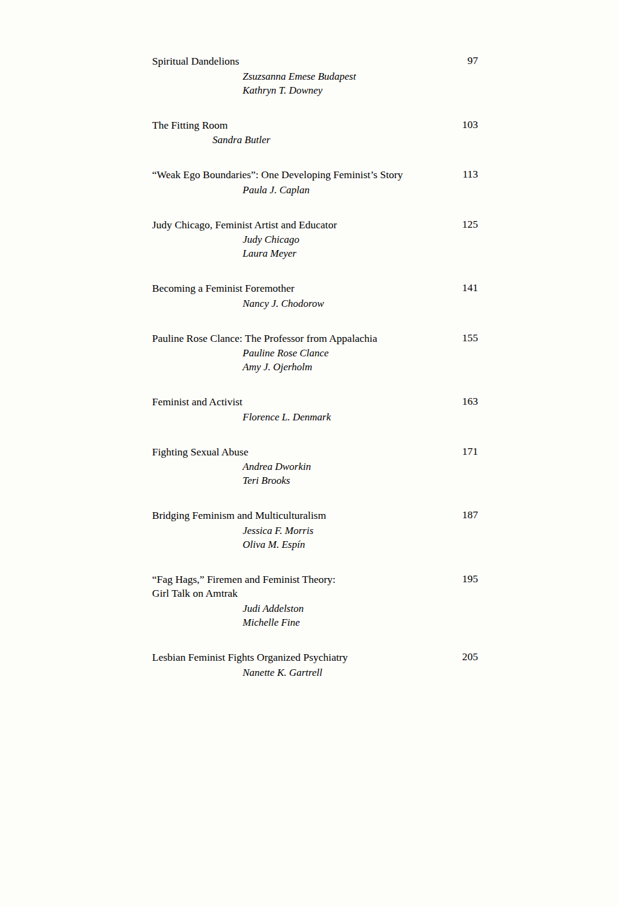Spiritual Dandelions
97
Zsuzsanna Emese Budapest
Kathryn T. Downey
The Fitting Room
103
Sandra Butler
“Weak Ego Boundaries”: One Developing Feminist’s Story
113
Paula J. Caplan
Judy Chicago, Feminist Artist and Educator
125
Judy Chicago
Laura Meyer
Becoming a Feminist Foremother
141
Nancy J. Chodorow
Pauline Rose Clance: The Professor from Appalachia
155
Pauline Rose Clance
Amy J. Ojerholm
Feminist and Activist
163
Florence L. Denmark
Fighting Sexual Abuse
171
Andrea Dworkin
Teri Brooks
Bridging Feminism and Multiculturalism
187
Jessica F. Morris
Oliva M. Espín
“Fag Hags,” Firemen and Feminist Theory:
Girl Talk on Amtrak
195
Judi Addelston
Michelle Fine
Lesbian Feminist Fights Organized Psychiatry
205
Nanette K. Gartrell